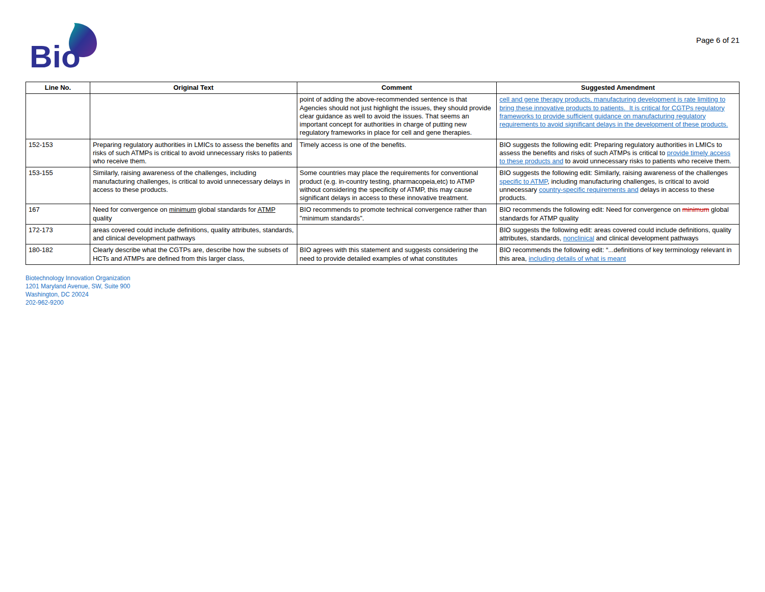Bio
Page 6 of 21
| Line No. | Original Text | Comment | Suggested Amendment |
| --- | --- | --- | --- |
| | | point of adding the above-recommended sentence is that Agencies should not just highlight the issues, they should provide clear guidance as well to avoid the issues. That seems an important concept for authorities in charge of putting new regulatory frameworks in place for cell and gene therapies. | cell and gene therapy products, manufacturing development is rate limiting to bring these innovative products to patients. It is critical for CGTPs regulatory frameworks to provide sufficient guidance on manufacturing regulatory requirements to avoid significant delays in the development of these products. |
| 152-153 | Preparing regulatory authorities in LMICs to assess the benefits and risks of such ATMPs is critical to avoid unnecessary risks to patients who receive them. | Timely access is one of the benefits. | BIO suggests the following edit: Preparing regulatory authorities in LMICs to assess the benefits and risks of such ATMPs is critical to provide timely access to these products and to avoid unnecessary risks to patients who receive them. |
| 153-155 | Similarly, raising awareness of the challenges, including manufacturing challenges, is critical to avoid unnecessary delays in access to these products. | Some countries may place the requirements for conventional product (e.g. in-country testing, pharmacopeia,etc) to ATMP without considering the specificity of ATMP, this may cause significant delays in access to these innovative treatment. | BIO suggests the following edit: Similarly, raising awareness of the challenges specific to ATMP , including manufacturing challenges, is critical to avoid unnecessary country-specific requirements and delays in access to these products. |
| 167 | Need for convergence on minimum global standards for ATMP quality | BIO recommends to promote technical convergence rather than "minimum standards". | BIO recommends the following edit: Need for convergence on minimum global standards for ATMP quality |
| 172-173 | areas covered could include definitions, quality attributes, standards, and clinical development pathways | | BIO suggests the following edit: areas covered could include definitions, quality attributes, standards, nonclinical and clinical development pathways |
| 180-182 | Clearly describe what the CGTPs are, describe how the subsets of HCTs and ATMPs are defined from this larger class, | BIO agrees with this statement and suggests considering the need to provide detailed examples of what constitutes | BIO recommends the following edit: “...definitions of key terminology relevant in this area, including details of what is meant |
Biotechnology Innovation Organization
1201 Maryland Avenue, SW, Suite 900
Washington, DC 20024
202-962-9200